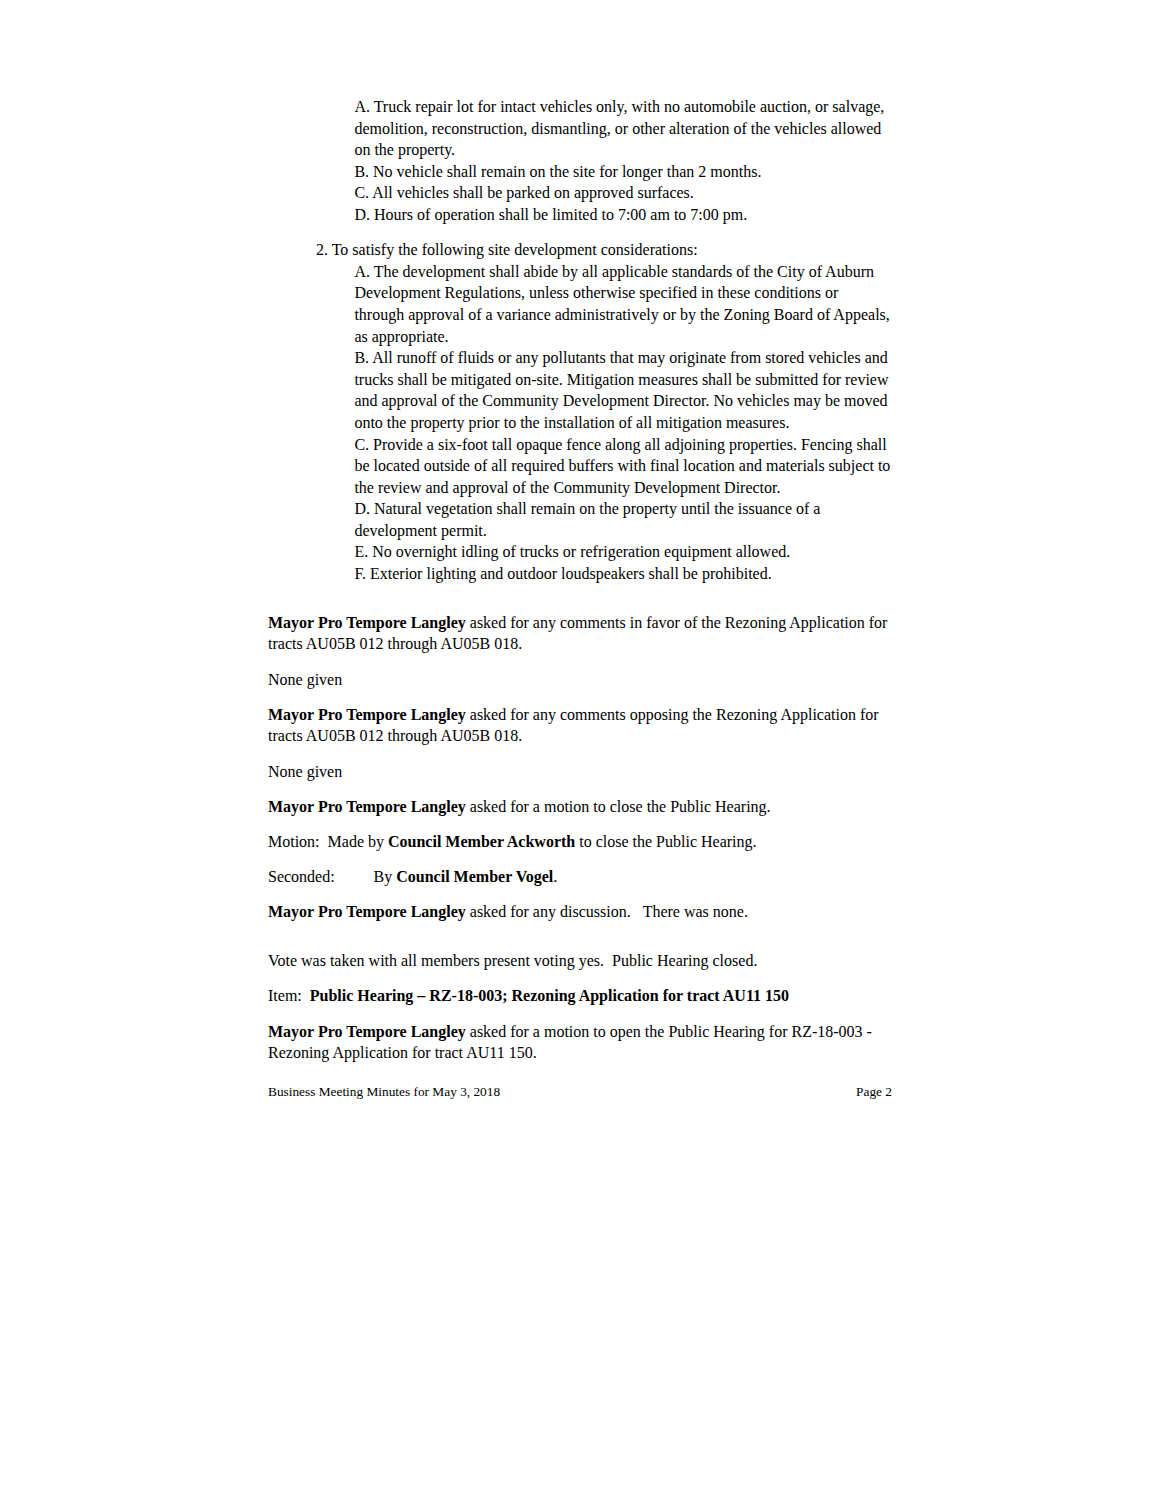A. Truck repair lot for intact vehicles only, with no automobile auction, or salvage, demolition, reconstruction, dismantling, or other alteration of the vehicles allowed on the property.
B. No vehicle shall remain on the site for longer than 2 months.
C. All vehicles shall be parked on approved surfaces.
D. Hours of operation shall be limited to 7:00 am to 7:00 pm.
2. To satisfy the following site development considerations:
A. The development shall abide by all applicable standards of the City of Auburn Development Regulations, unless otherwise specified in these conditions or through approval of a variance administratively or by the Zoning Board of Appeals, as appropriate.
B. All runoff of fluids or any pollutants that may originate from stored vehicles and trucks shall be mitigated on-site. Mitigation measures shall be submitted for review and approval of the Community Development Director. No vehicles may be moved onto the property prior to the installation of all mitigation measures.
C. Provide a six-foot tall opaque fence along all adjoining properties. Fencing shall be located outside of all required buffers with final location and materials subject to the review and approval of the Community Development Director.
D. Natural vegetation shall remain on the property until the issuance of a development permit.
E. No overnight idling of trucks or refrigeration equipment allowed.
F. Exterior lighting and outdoor loudspeakers shall be prohibited.
Mayor Pro Tempore Langley asked for any comments in favor of the Rezoning Application for tracts AU05B 012 through AU05B 018.
None given
Mayor Pro Tempore Langley asked for any comments opposing the Rezoning Application for tracts AU05B 012 through AU05B 018.
None given
Mayor Pro Tempore Langley asked for a motion to close the Public Hearing.
Motion: Made by Council Member Ackworth to close the Public Hearing.
Seconded: By Council Member Vogel.
Mayor Pro Tempore Langley asked for any discussion. There was none.
Vote was taken with all members present voting yes. Public Hearing closed.
Item: Public Hearing – RZ-18-003; Rezoning Application for tract AU11 150
Mayor Pro Tempore Langley asked for a motion to open the Public Hearing for RZ-18-003 - Rezoning Application for tract AU11 150.
Business Meeting Minutes for May 3, 2018 Page 2